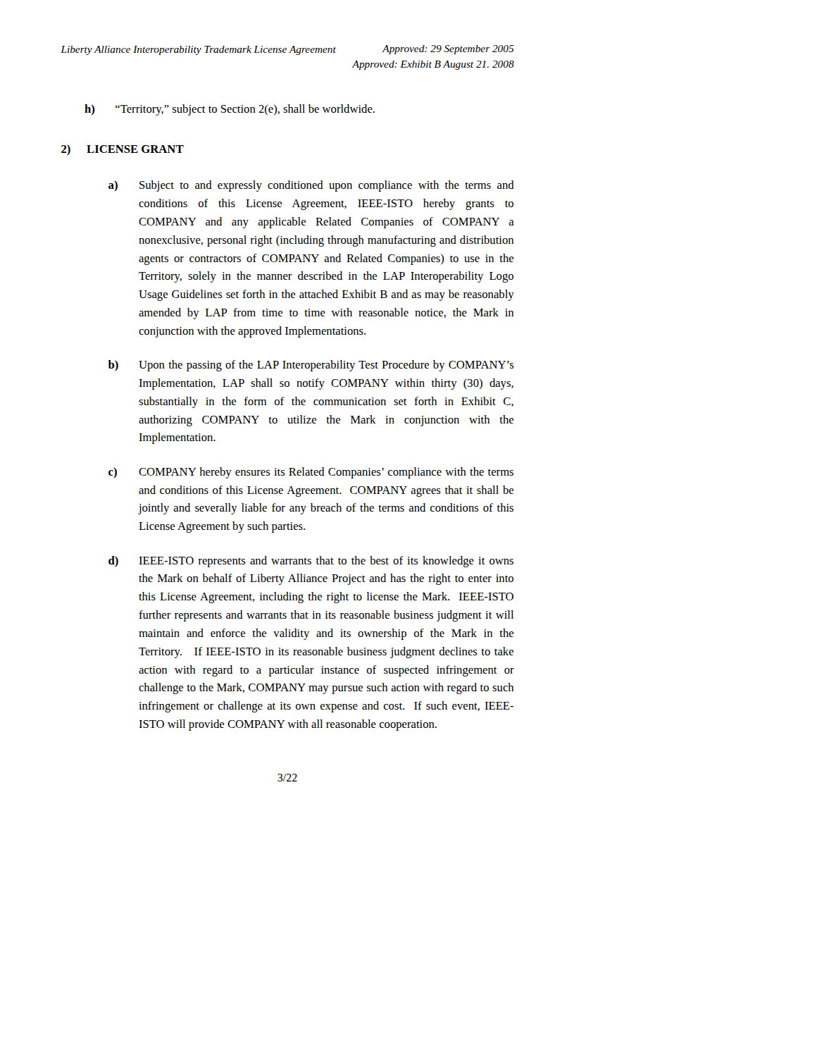Liberty Alliance Interoperability Trademark License Agreement
Approved: 29 September 2005
Approved: Exhibit B August 21. 2008
h)“Territory,” subject to Section 2(e), shall be worldwide.
2) LICENSE GRANT
a) Subject to and expressly conditioned upon compliance with the terms and conditions of this License Agreement, IEEE-ISTO hereby grants to COMPANY and any applicable Related Companies of COMPANY a nonexclusive, personal right (including through manufacturing and distribution agents or contractors of COMPANY and Related Companies) to use in the Territory, solely in the manner described in the LAP Interoperability Logo Usage Guidelines set forth in the attached Exhibit B and as may be reasonably amended by LAP from time to time with reasonable notice, the Mark in conjunction with the approved Implementations.
b) Upon the passing of the LAP Interoperability Test Procedure by COMPANY’s Implementation, LAP shall so notify COMPANY within thirty (30) days, substantially in the form of the communication set forth in Exhibit C, authorizing COMPANY to utilize the Mark in conjunction with the Implementation.
c) COMPANY hereby ensures its Related Companies’ compliance with the terms and conditions of this License Agreement. COMPANY agrees that it shall be jointly and severally liable for any breach of the terms and conditions of this License Agreement by such parties.
d) IEEE-ISTO represents and warrants that to the best of its knowledge it owns the Mark on behalf of Liberty Alliance Project and has the right to enter into this License Agreement, including the right to license the Mark. IEEE-ISTO further represents and warrants that in its reasonable business judgment it will maintain and enforce the validity and its ownership of the Mark in the Territory. If IEEE-ISTO in its reasonable business judgment declines to take action with regard to a particular instance of suspected infringement or challenge to the Mark, COMPANY may pursue such action with regard to such infringement or challenge at its own expense and cost. If such event, IEEE-ISTO will provide COMPANY with all reasonable cooperation.
3/22